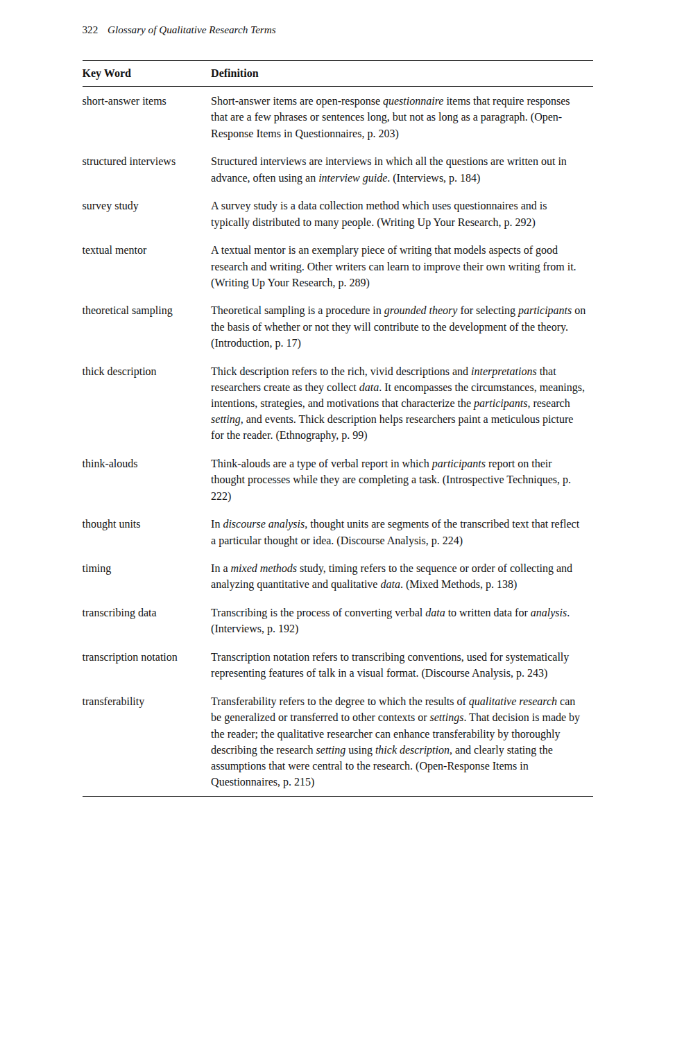322 Glossary of Qualitative Research Terms
Glossary of qualitative research terms, continued
| Key Word | Definition |
| --- | --- |
| short-answer items | Short-answer items are open-response questionnaire items that require responses that are a few phrases or sentences long, but not as long as a paragraph. (Open-Response Items in Questionnaires, p. 203) |
| structured interviews | Structured interviews are interviews in which all the questions are written out in advance, often using an interview guide . (Interviews, p. 184) |
| survey study | A survey study is a data collection method which uses questionnaires and is typically distributed to many people. (Writing Up Your Research, p. 292) |
| textual mentor | A textual mentor is an exemplary piece of writing that models aspects of good research and writing. Other writers can learn to improve their own writing from it. (Writing Up Your Research, p. 289) |
| theoretical sampling | Theoretical sampling is a procedure in grounded theory for selecting participants on the basis of whether or not they will contribute to the development of the theory. (Introduction, p. 17) |
| thick description | Thick description refers to the rich, vivid descriptions and interpretations that researchers create as they collect data . It encompasses the circumstances, meanings, intentions, strategies, and motivations that characterize the participants , research setting, and events. Thick description helps researchers paint a meticulous picture for the reader. (Ethnography, p. 99) |
| think-alouds | Think-alouds are a type of verbal report in which participants report on their thought processes while they are completing a task. (Introspective Techniques, p. 222) |
| thought units | In discourse analysis , thought units are segments of the transcribed text that reflect a particular thought or idea. (Discourse Analysis, p. 224) |
| timing | In a mixed methods study, timing refers to the sequence or order of collecting and analyzing quantitative and qualitative data . (Mixed Methods, p. 138) |
| transcribing data | Transcribing is the process of converting verbal data to written data for analysis . (Interviews, p. 192) |
| transcription notation | Transcription notation refers to transcribing conventions, used for systematically representing features of talk in a visual format. (Discourse Analysis, p. 243) |
| transferability | Transferability refers to the degree to which the results of qualitative research can be generalized or transferred to other contexts or settings . That decision is made by the reader; the qualitative researcher can enhance transferability by thoroughly describing the research setting using thick description , and clearly stating the assumptions that were central to the research. (Open-Response Items in Questionnaires, p. 215) |